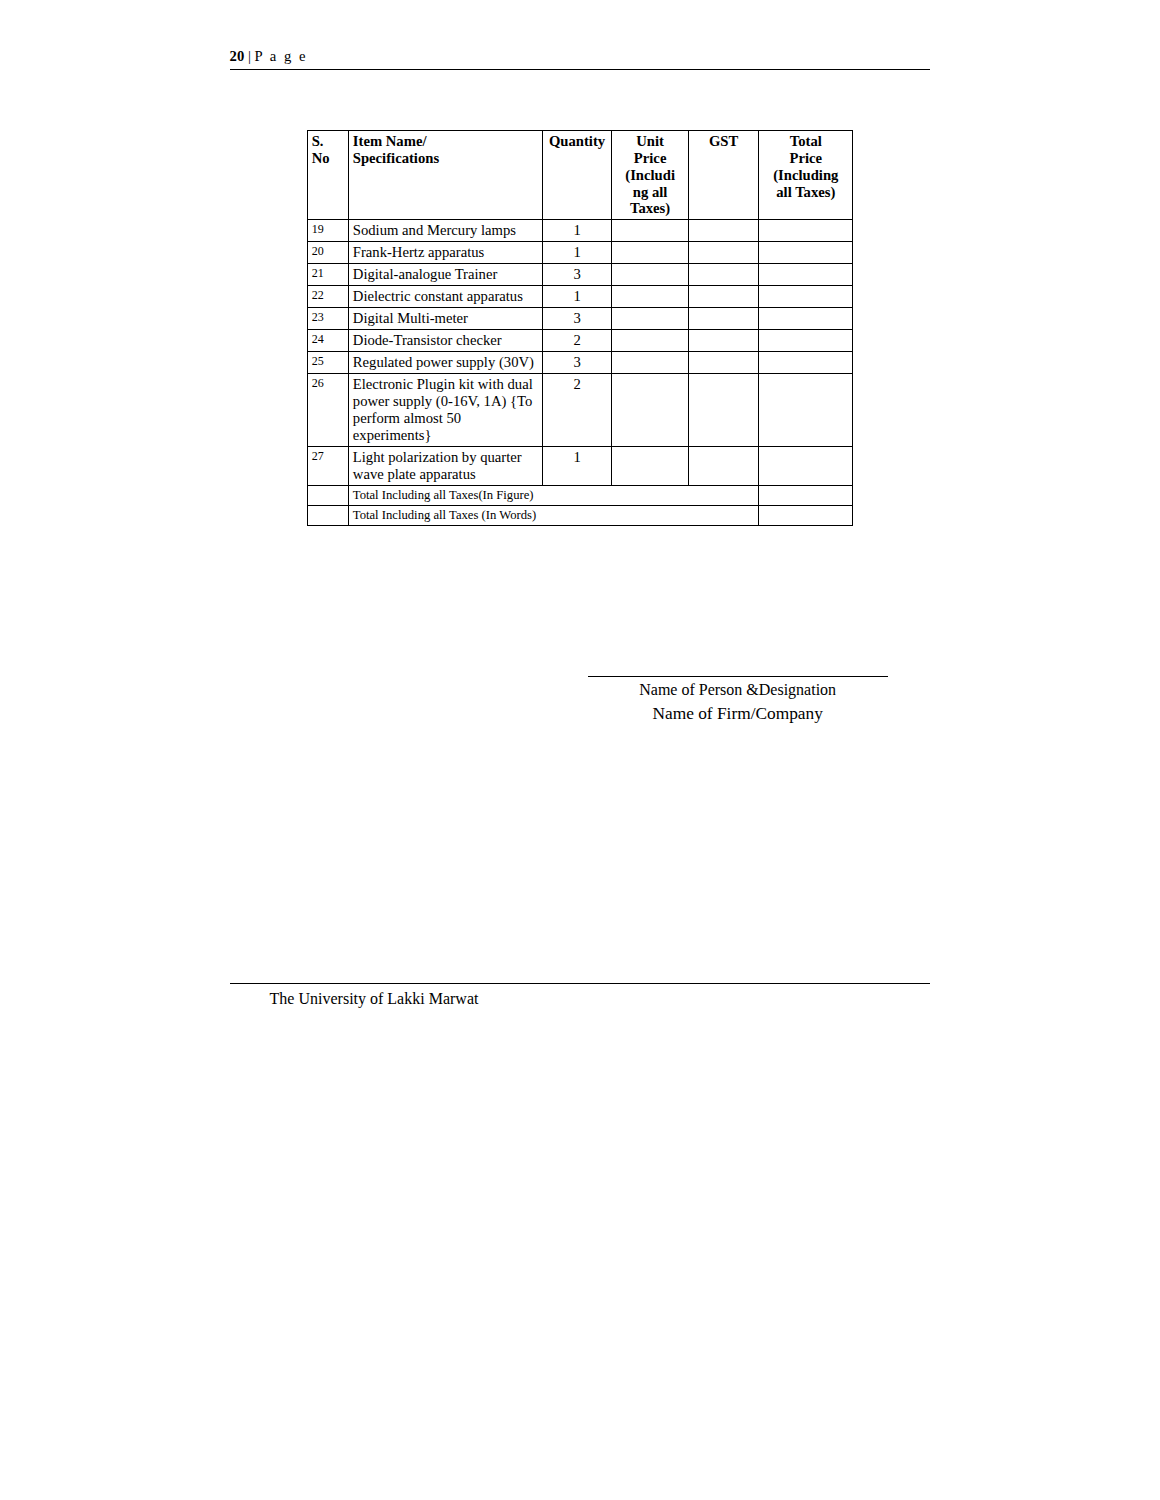20 | P a g e
| S. No | Item Name/ Specifications | Quantity | Unit Price (Includi ng all Taxes) | GST | Total Price (Including all Taxes) |
| --- | --- | --- | --- | --- | --- |
| 19 | Sodium and Mercury lamps | 1 | | | |
| 20 | Frank-Hertz apparatus | 1 | | | |
| 21 | Digital-analogue Trainer | 3 | | | |
| 22 | Dielectric constant apparatus | 1 | | | |
| 23 | Digital Multi-meter | 3 | | | |
| 24 | Diode-Transistor checker | 2 | | | |
| 25 | Regulated power supply (30V) | 3 | | | |
| 26 | Electronic Plugin kit with dual power supply (0-16V, 1A) {To perform almost 50 experiments} | 2 | | | |
| 27 | Light polarization by quarter wave plate apparatus | 1 | | | |
| | Total Including all Taxes(In Figure) | |
| | Total Including all Taxes (In Words) | |
Name of Person &Designation
Name of Firm/Company
The University of Lakki Marwat